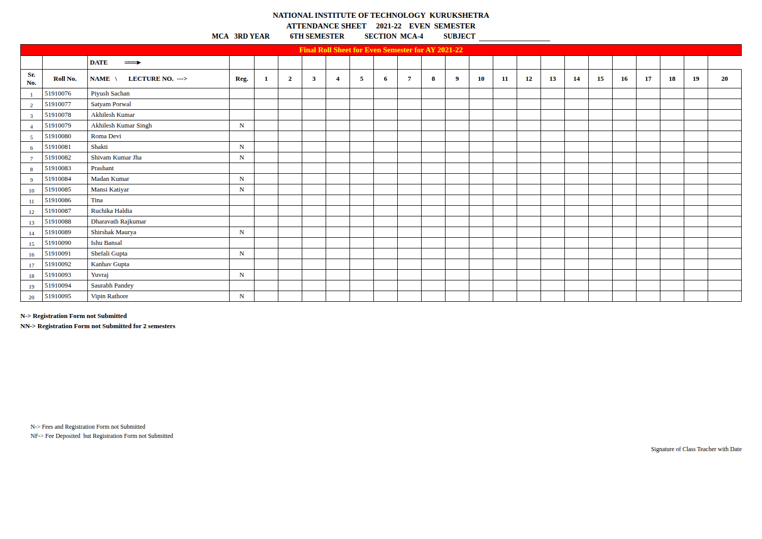NATIONAL INSTITUTE OF TECHNOLOGY KURUKSHETRA
ATTENDANCE SHEET 2021-22 EVEN SEMESTER
MCA 3RD YEAR 6TH SEMESTER SECTION MCA-4 SUBJECT
| Final Roll Sheet for Even Semester for AY 2021-22 |
| | | DATE ═══► | | | | | | | | | | | | | | | | | | | | |
| Sr. No. | Roll No. | NAME \ LECTURE NO. ---> | Reg. | 1 | 2 | 3 | 4 | 5 | 6 | 7 | 8 | 9 | 10 | 11 | 12 | 13 | 14 | 15 | 16 | 17 | 18 | 19 | 20 |
| 1 | 51910076 | Piyush Sachan | | | | | | | | | | | | | | | | | | | | | |
| 2 | 51910077 | Satyam Porwal | | | | | | | | | | | | | | | | | | | | | |
| 3 | 51910078 | Akhilesh Kumar | | | | | | | | | | | | | | | | | | | | | |
| 4 | 51910079 | Akhilesh Kumar Singh | N | | | | | | | | | | | | | | | | | | | | |
| 5 | 51910080 | Roma Devi | | | | | | | | | | | | | | | | | | | | | |
| 6 | 51910081 | Shakti | N | | | | | | | | | | | | | | | | | | | | |
| 7 | 51910082 | Shivam Kumar Jha | N | | | | | | | | | | | | | | | | | | | | |
| 8 | 51910083 | Prashant | | | | | | | | | | | | | | | | | | | | | |
| 9 | 51910084 | Madan Kumar | N | | | | | | | | | | | | | | | | | | | | |
| 10 | 51910085 | Mansi Katiyar | N | | | | | | | | | | | | | | | | | | | | |
| 11 | 51910086 | Tina | | | | | | | | | | | | | | | | | | | | | |
| 12 | 51910087 | Ruchika Haldia | | | | | | | | | | | | | | | | | | | | | |
| 13 | 51910088 | Dharavath Rajkumar | | | | | | | | | | | | | | | | | | | | | |
| 14 | 51910089 | Shirshak Maurya | N | | | | | | | | | | | | | | | | | | | | |
| 15 | 51910090 | Ishu Bansal | | | | | | | | | | | | | | | | | | | | | |
| 16 | 51910091 | Shefali Gupta | N | | | | | | | | | | | | | | | | | | | | |
| 17 | 51910092 | Kanhav Gupta | | | | | | | | | | | | | | | | | | | | | |
| 18 | 51910093 | Yuvraj | N | | | | | | | | | | | | | | | | | | | | |
| 19 | 51910094 | Saurabh Pandey | | | | | | | | | | | | | | | | | | | | | |
| 20 | 51910095 | Vipin Rathore | N | | | | | | | | | | | | | | | | | | | | |
N-> Registration Form not Submitted
NN-> Registration Form not Submitted for 2 semesters
N-> Fees and Registration Form not Submitted
NF-> Fee Deposited but Registration Form not Submitted
Signature of Class Teacher with Date